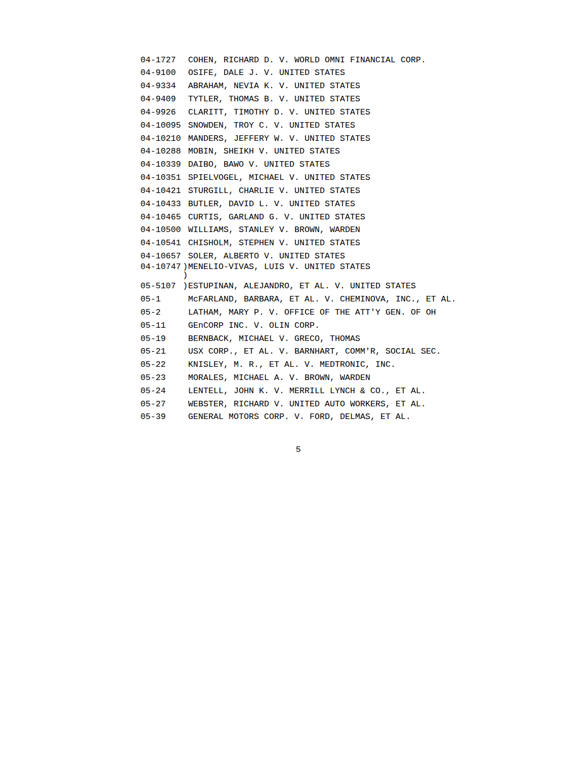| 04-1727 | | COHEN, RICHARD D. V. WORLD OMNI FINANCIAL CORP. |
| 04-9100 | | OSIFE, DALE J. V. UNITED STATES |
| 04-9334 | | ABRAHAM, NEVIA K. V. UNITED STATES |
| 04-9409 | | TYTLER, THOMAS B. V. UNITED STATES |
| 04-9926 | | CLARITT, TIMOTHY D. V. UNITED STATES |
| 04-10095 | | SNOWDEN, TROY C. V. UNITED STATES |
| 04-10210 | | MANDERS, JEFFERY W. V. UNITED STATES |
| 04-10288 | | MOBIN, SHEIKH V. UNITED STATES |
| 04-10339 | | DAIBO, BAWO V. UNITED STATES |
| 04-10351 | | SPIELVOGEL, MICHAEL V. UNITED STATES |
| 04-10421 | | STURGILL, CHARLIE V. UNITED STATES |
| 04-10433 | | BUTLER, DAVID L. V. UNITED STATES |
| 04-10465 | | CURTIS, GARLAND G. V. UNITED STATES |
| 04-10500 | | WILLIAMS, STANLEY V. BROWN, WARDEN |
| 04-10541 | | CHISHOLM, STEPHEN V. UNITED STATES |
| 04-10657 | | SOLER, ALBERTO V. UNITED STATES |
| 04-10747 | ) | MENELIO-VIVAS, LUIS V. UNITED STATES |
| | ) | |
| 05-5107 | ) | ESTUPINAN, ALEJANDRO, ET AL. V. UNITED STATES |
| 05-1 | | McFARLAND, BARBARA, ET AL. V. CHEMINOVA, INC., ET AL. |
| 05-2 | | LATHAM, MARY P. V. OFFICE OF THE ATT'Y GEN. OF OH |
| 05-11 | | GEnCORP INC. V. OLIN CORP. |
| 05-19 | | BERNBACK, MICHAEL V. GRECO, THOMAS |
| 05-21 | | USX CORP., ET AL. V. BARNHART, COMM'R, SOCIAL SEC. |
| 05-22 | | KNISLEY, M. R., ET AL. V. MEDTRONIC, INC. |
| 05-23 | | MORALES, MICHAEL A. V. BROWN, WARDEN |
| 05-24 | | LENTELL, JOHN K. V. MERRILL LYNCH & CO., ET AL. |
| 05-27 | | WEBSTER, RICHARD V. UNITED AUTO WORKERS, ET AL. |
| 05-39 | | GENERAL MOTORS CORP. V. FORD, DELMAS, ET AL. |
5